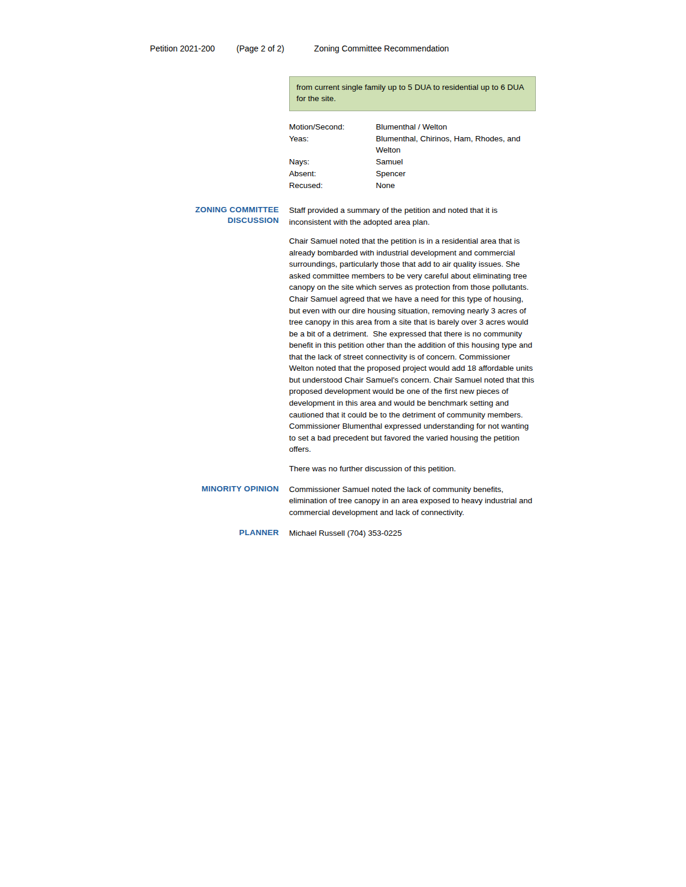Petition 2021-200 (Page 2 of 2) Zoning Committee Recommendation
from current single family up to 5 DUA to residential up to 6 DUA for the site.
| Motion/Second: | Blumenthal / Welton |
| Yeas: | Blumenthal, Chirinos, Ham, Rhodes, and Welton |
| Nays: | Samuel |
| Absent: | Spencer |
| Recused: | None |
ZONING COMMITTEE
DISCUSSION
Staff provided a summary of the petition and noted that it is inconsistent with the adopted area plan.
Chair Samuel noted that the petition is in a residential area that is already bombarded with industrial development and commercial surroundings, particularly those that add to air quality issues. She asked committee members to be very careful about eliminating tree canopy on the site which serves as protection from those pollutants. Chair Samuel agreed that we have a need for this type of housing, but even with our dire housing situation, removing nearly 3 acres of tree canopy in this area from a site that is barely over 3 acres would be a bit of a detriment. She expressed that there is no community benefit in this petition other than the addition of this housing type and that the lack of street connectivity is of concern. Commissioner Welton noted that the proposed project would add 18 affordable units but understood Chair Samuel's concern. Chair Samuel noted that this proposed development would be one of the first new pieces of development in this area and would be benchmark setting and cautioned that it could be to the detriment of community members. Commissioner Blumenthal expressed understanding for not wanting to set a bad precedent but favored the varied housing the petition offers.
There was no further discussion of this petition.
MINORITY OPINION
Commissioner Samuel noted the lack of community benefits, elimination of tree canopy in an area exposed to heavy industrial and commercial development and lack of connectivity.
PLANNER
Michael Russell (704) 353-0225